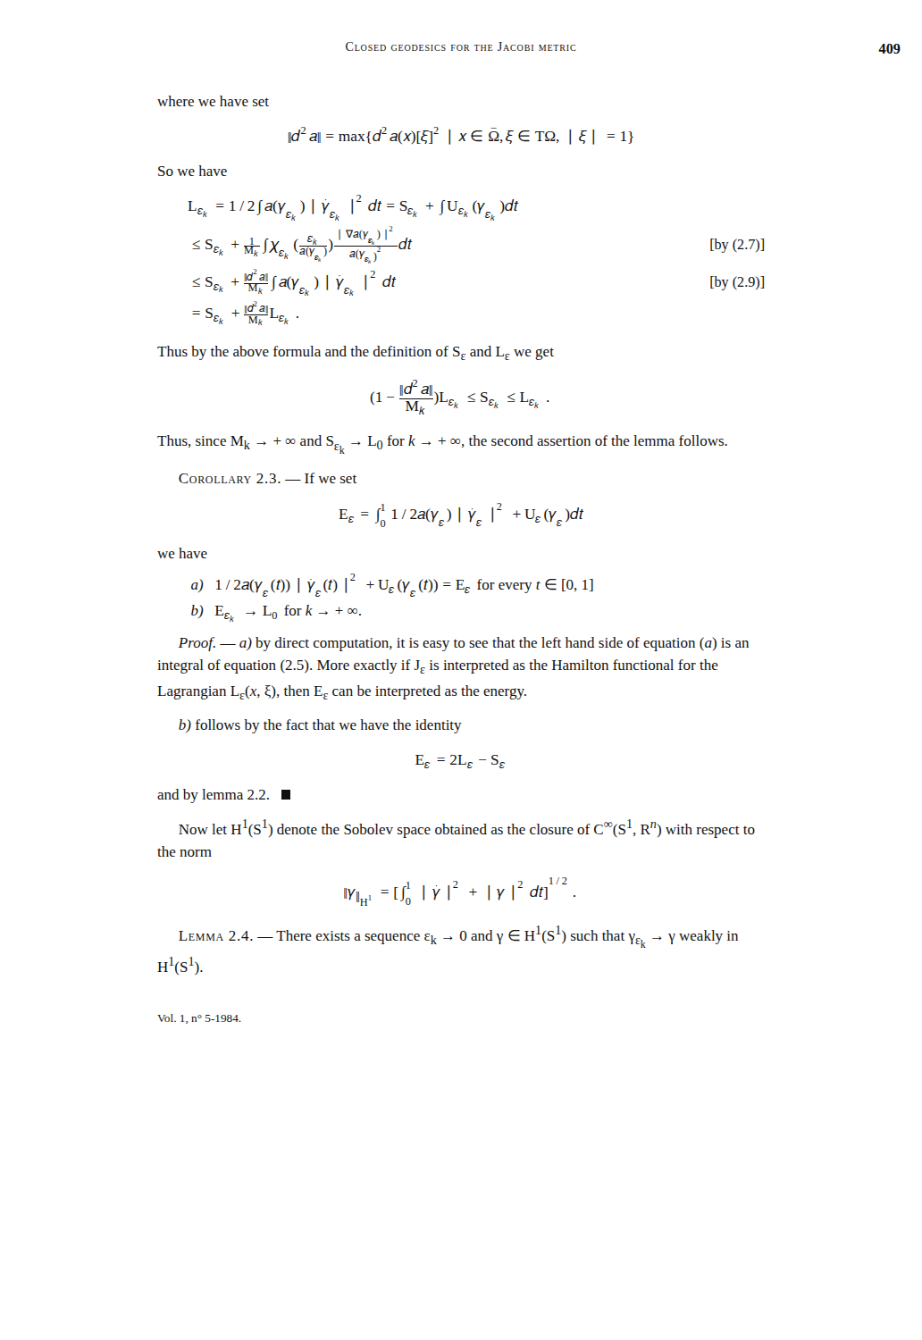Closed geodesics for the Jacobi metric 409
where we have set
‖d2a‖ = max { d2a(x) [ξ]2 ∣ x∈Ω¯, ξ∈TΩ, ∣ξ∣=1 }
So we have
Lεk = 1/2 ∫ a(γεk) ∣γ̇εk∣2 dt = Sεk + ∫ Uεk (γεk) dt
≤ Sεk + 1Mk ∫ χεk ( εk a(γεk) ) ∣∇a(γεk)∣2 a(γεk)2 dt
[by (2.7)]
≤ Sεk + ‖d2a‖ Mk ∫ a(γεk) ∣γ̇εk∣2 dt
[by (2.9)]
= Sεk + ‖d2a‖ Mk Lεk .
Thus by the above formula and the definition of Sε and Lε we get
( 1− ‖d2a‖ Mk ) Lεk ≤ Sεk ≤ Lεk .
Thus, since Mk → + ∞ and Sεk → L0 for k → + ∞, the second assertion of the lemma follows.
Corollary 2.3. — If we set
Eε = ∫01 1/2 a(γε) ∣γ̇ε∣2 + Uε (γε) dt
we have
a) 1/2 a(γε(t)) ∣γ̇ε(t)∣2 + Uε(γε(t)) = Eε for every t ∈ [0, 1]
b) Eεk → L0 for k → + ∞.
Proof. — a) by direct computation, it is easy to see that the left hand side of equation (a) is an integral of equation (2.5). More exactly if Jε is interpreted as the Hamilton functional for the Lagrangian Lε(x, ξ), then Eε can be interpreted as the energy.
b) follows by the fact that we have the identity
Eε = 2Lε − Sε
and by lemma 2.2.
Now let H1(S1) denote the Sobolev space obtained as the closure of C∞(S1, Rn) with respect to the norm
‖γ‖H1 = [ ∫01 ∣γ̇∣2 + ∣γ∣2 dt ] 1/2 .
Lemma 2.4. — There exists a sequence εk → 0 and γ ∈ H1(S1) such that γεk → γ weakly in H1(S1).
Vol. 1, n° 5-1984.